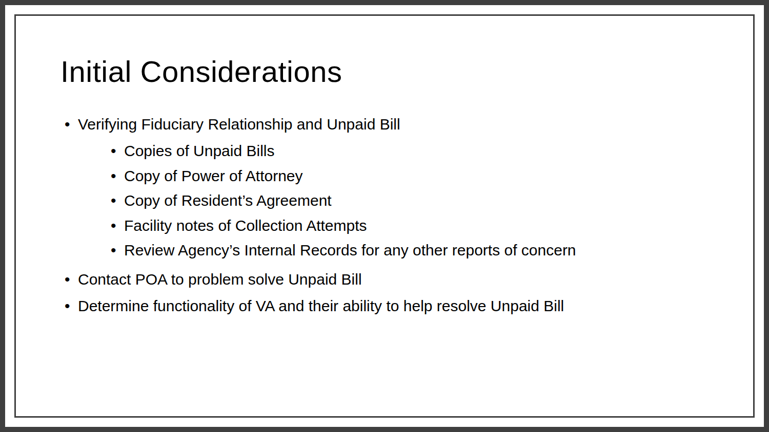Initial Considerations
Verifying Fiduciary Relationship and Unpaid Bill
Copies of Unpaid Bills
Copy of Power of Attorney
Copy of Resident’s Agreement
Facility notes of Collection Attempts
Review Agency’s Internal Records for any other reports of concern
Contact POA to problem solve Unpaid Bill
Determine functionality of VA and their ability to help resolve Unpaid Bill